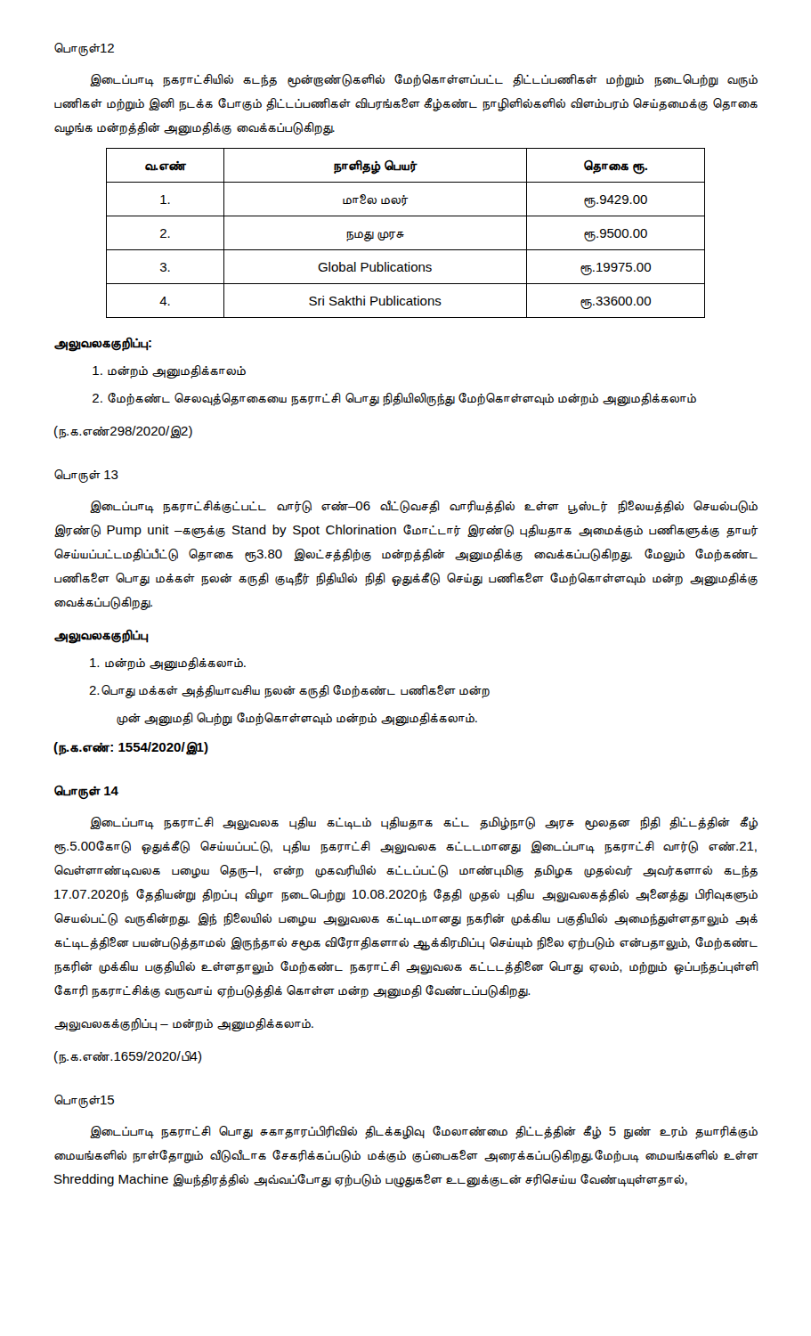பொருள்12
இடைப்பாடி நகராட்சியில் கடந்த மூன்றாண்டுகளில் மேற்கொள்ளப்பட்ட திட்டப்பணிகள் மற்றும் நடைபெற்று வரும் பணிகள் மற்றும் இனி நடக்க போகும் திட்டப்பணிகள் விபரங்களை கீழ்கண்ட நாழிளில்களில் விளம்பரம் செய்தமைக்கு தொகை வழங்க மன்றத்தின் அனுமதிக்கு வைக்கப்படுகிறது.
| வ.எண் | நாளிதழ் பெயர் | தொகை ரூ. |
| --- | --- | --- |
| 1. | மாலை மலர் | ரூ.9429.00 |
| 2. | நமது முரசு | ரூ.9500.00 |
| 3. | Global Publications | ரூ.19975.00 |
| 4. | Sri Sakthi Publications | ரூ.33600.00 |
அலுவலககுறிப்பு:
மன்றம் அனுமதிக்காலம்
மேற்கண்ட செலவுத்தொகையை நகராட்சி பொது நிதியிலிருந்து மேற்கொள்ளவும் மன்றம் அனுமதிக்கலாம்
(ந.க.எண்298/2020/இ2)
பொருள் 13
இடைப்பாடி நகராட்சிக்குட்பட்ட வார்டு எண்–06 வீட்டுவசதி வாரியத்தில் உள்ள பூஸ்டர் நிலையத்தில் செயல்படும் இரண்டு Pump unit –களுக்கு Stand by Spot Chlorination மோட்டார் இரண்டு புதியதாக அமைக்கும் பணிகளுக்கு தாயர் செய்யப்பட்டமதிப்பீட்டு தொகை ரூ3.80 இலட்சத்திற்கு மன்றத்தின் அனுமதிக்கு வைக்கப்படுகிறது. மேலும் மேற்கண்ட பணிகளை பொது மக்கள் நலன் கருதி குடிநீர் நிதியில் நிதி ஒதுக்கீடு செய்து பணிகளை மேற்கொள்ளவும் மன்ற அனுமதிக்கு வைக்கப்படுகிறது.
அலுவலககுறிப்பு
1. மன்றம் அனுமதிக்கலாம்.
2.பொது மக்கள் அத்தியாவசிய நலன் கருதி மேற்கண்ட பணிகளை மன்ற
முன் அனுமதி பெற்று மேற்கொள்ளவும் மன்றம் அனுமதிக்கலாம்.
(ந.க.எண்: 1554/2020/இ1)
பொருள் 14
இடைப்பாடி நகராட்சி அலுவலக புதிய கட்டிடம் புதியதாக கட்ட தமிழ்நாடு அரசு மூலதன நிதி திட்டத்தின் கீழ் ரூ.5.00கோடு ஒதுக்கீடு செய்யப்பட்டு, புதிய நகராட்சி அலுவலக கட்டடமானது இடைப்பாடி நகராட்சி வார்டு எண்.21, வெள்ளாண்டிவலக பழைய தெரு–I, என்ற முகவரியில் கட்டப்பட்டு மாண்புமிகு தமிழக முதல்வர் அவர்களால் கடந்த 17.07.2020ந் தேதியன்று திறப்பு விழா நடைபெற்று 10.08.2020ந் தேதி முதல் புதிய அலுவலகத்தில் அனைத்து பிரிவுகளும் செயல்பட்டு வருகின்றது. இந் நிலையில் பழைய அலுவலக கட்டிடமானது நகரின் முக்கிய பகுதியில் அமைந்துள்ளதாலும் அக் கட்டிடத்தினை பயன்படுத்தாமல் இருந்தால் சமூக விரோதிகளால் ஆக்கிரமிப்பு செய்யும் நிலை ஏற்படும் என்பதாலும், மேற்கண்ட நகரின் முக்கிய பகுதியில் உள்ளதாலும் மேற்கண்ட நகராட்சி அலுவலக கட்டடத்தினை பொது ஏலம், மற்றும் ஒப்பந்தப்புள்ளி கோரி நகராட்சிக்கு வருவாய் ஏற்படுத்திக் கொள்ள மன்ற அனுமதி வேண்டப்படுகிறது.
அலுவலகக்குறிப்பு – மன்றம் அனுமதிக்கலாம்.
(ந.க.எண்.1659/2020/பி4)
பொருள்15
இடைப்பாடி நகராட்சி பொது சுகாதாரப்பிரிவில் திடக்கழிவு மேலாண்மை திட்டத்தின் கீழ் 5 நுண் உரம் தயாரிக்கும் மையங்களில் நாள்தோறும் வீடுவீடாக சேகரிக்கப்படும் மக்கும் குப்பைகளை அரைக்கப்படுகிறது.மேற்படி மையங்களில் உள்ள Shredding Machine இயந்திரத்தில் அவ்வப்போது ஏற்படும் பழுதுகளை உடனுக்குடன் சரிசெய்ய வேண்டியுள்ளதால்,